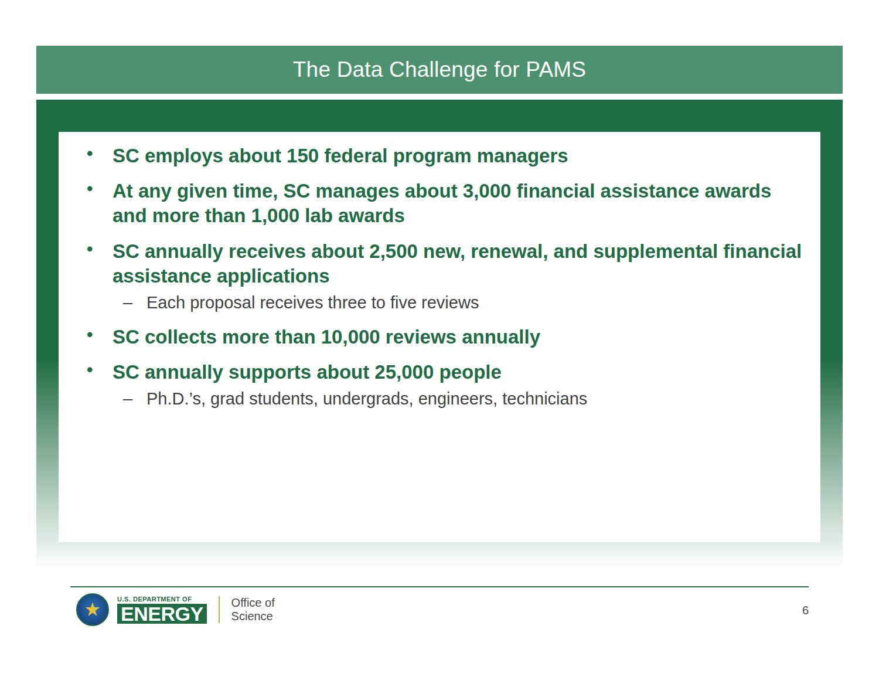The Data Challenge for PAMS
SC employs about 150 federal program managers
At any given time, SC manages about 3,000 financial assistance awards and more than 1,000 lab awards
SC annually receives about 2,500 new, renewal, and supplemental financial assistance applications
Each proposal receives three to five reviews
SC collects more than 10,000 reviews annually
SC annually supports about 25,000 people
Ph.D.’s, grad students, undergrads, engineers, technicians
U.S. DEPARTMENT OF
ENERGY
Office of
Science
6